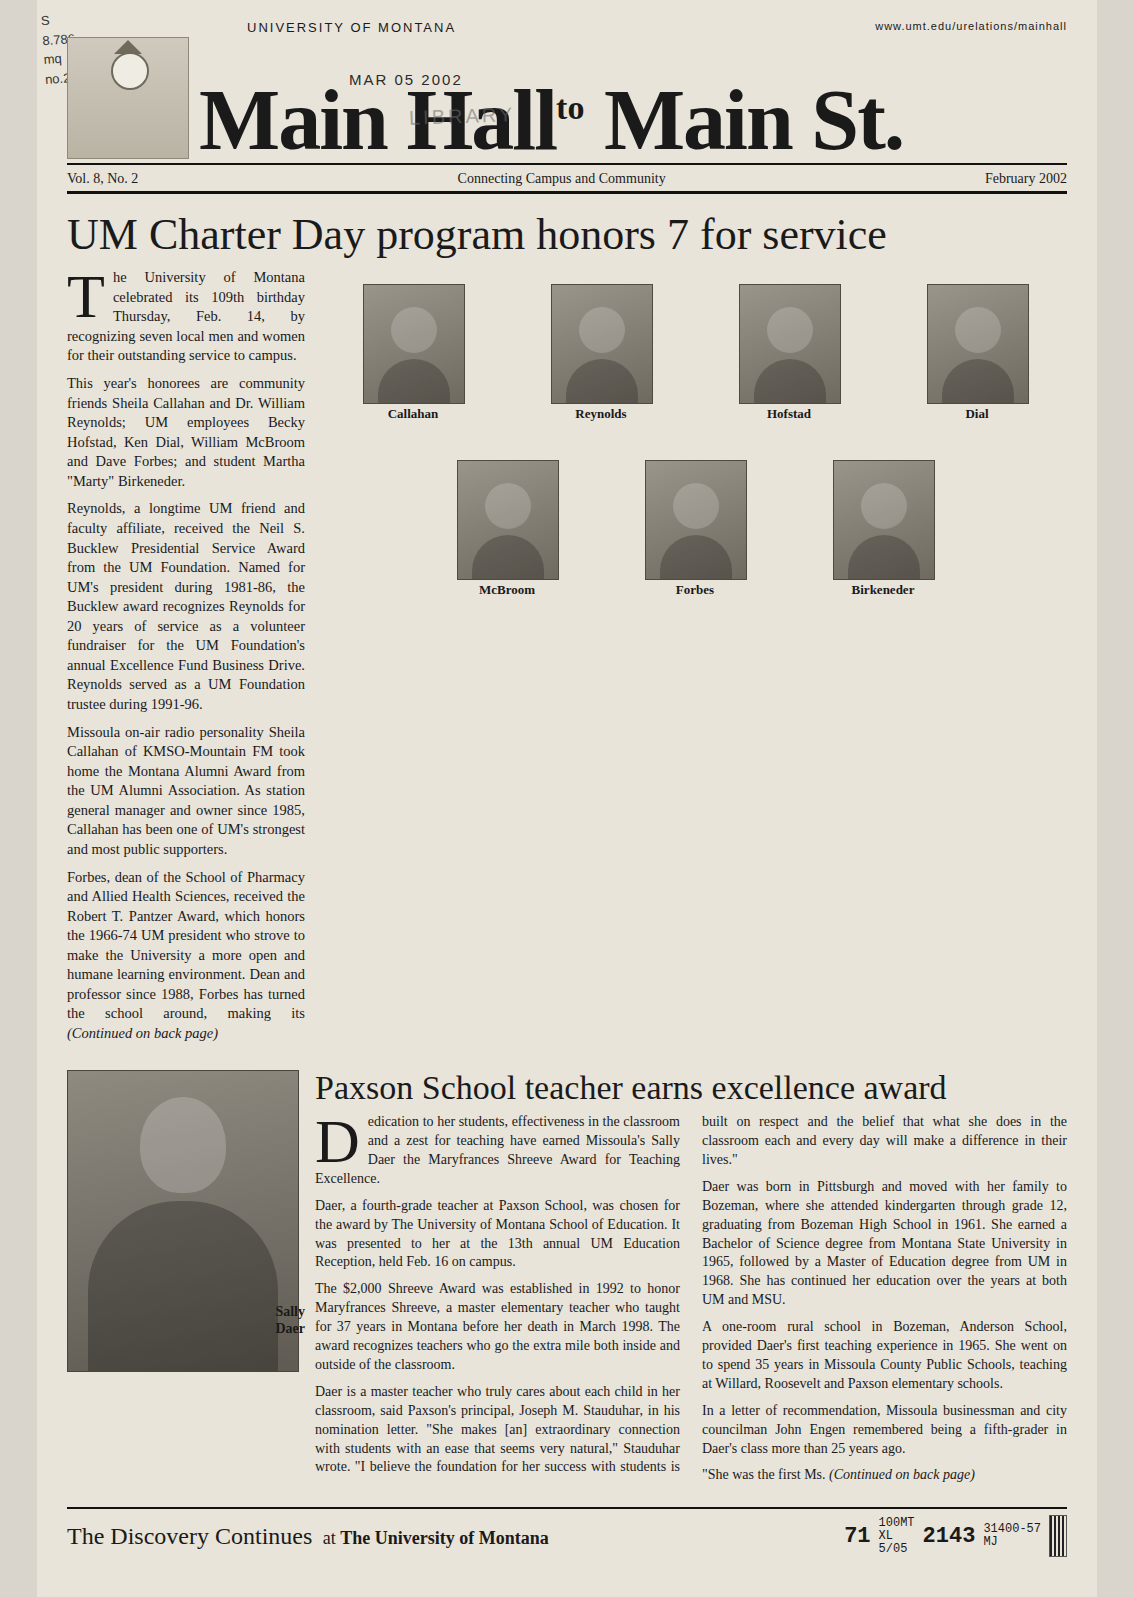S
8.786
mq
no.2
UNIVERSITY OF MONTANA
www.umt.edu/urelations/mainhall
MAR 05 2002
LIBRARY
Main Hallto Main St.
Vol. 8, No. 2
Connecting Campus and Community
February 2002
UM Charter Day program honors 7 for service
T
he University of Montana celebrated its 109th birthday Thursday, Feb. 14, by recognizing seven local men and women for their outstanding service to campus.
This year's honorees are community friends Sheila Callahan and Dr. William Reynolds; UM employees Becky Hofstad, Ken Dial, William McBroom and Dave Forbes; and student Martha "Marty" Birkeneder.
Reynolds, a longtime UM friend and faculty affiliate, received the Neil S. Bucklew Presidential Service Award from the UM Foundation. Named for UM's president during 1981-86, the Bucklew award recognizes Reynolds for 20 years of service as a volunteer fundraiser for the UM Foundation's annual Excellence Fund Business Drive. Reynolds served as a UM Foundation trustee during 1991-96.
Missoula on-air radio personality Sheila Callahan of KMSO-Mountain FM took home the Montana Alumni Award from the UM Alumni Association. As station general manager and owner since 1985, Callahan has been one of UM's strongest and most public supporters.
Forbes, dean of the School of Pharmacy and Allied Health Sciences, received the Robert T. Pantzer Award, which honors the 1966-74 UM president who strove to make the University a more open and humane learning environment. Dean and professor since 1988, Forbes has turned the school around, making its (Continued on back page)
Callahan
Reynolds
Hofstad
Dial
McBroom
Forbes
Birkeneder
Sally
Daer
Paxson School teacher earns excellence award
Dedication to her students, effectiveness in the classroom and a zest for teaching have earned Missoula's Sally Daer the Maryfrances Shreeve Award for Teaching Excellence.
Daer, a fourth-grade teacher at Paxson School, was chosen for the award by The University of Montana School of Education. It was presented to her at the 13th annual UM Education Reception, held Feb. 16 on campus.
The $2,000 Shreeve Award was established in 1992 to honor Maryfrances Shreeve, a master elementary teacher who taught for 37 years in Montana before her death in March 1998. The award recognizes teachers who go the extra mile both inside and outside of the classroom.
Daer is a master teacher who truly cares about each child in her classroom, said Paxson's principal, Joseph M. Stauduhar, in his nomination letter. "She makes [an] extraordinary connection with students with an ease that seems very natural," Stauduhar wrote. "I believe the foundation for her success with students is built on respect and the belief that what she does in the classroom each and every day will make a difference in their lives."
Daer was born in Pittsburgh and moved with her family to Bozeman, where she attended kindergarten through grade 12, graduating from Bozeman High School in 1961. She earned a Bachelor of Science degree from Montana State University in 1965, followed by a Master of Education degree from UM in 1968. She has continued her education over the years at both UM and MSU.
A one-room rural school in Bozeman, Anderson School, provided Daer's first teaching experience in 1965. She went on to spend 35 years in Missoula County Public Schools, teaching at Willard, Roosevelt and Paxson elementary schools.
In a letter of recommendation, Missoula businessman and city councilman John Engen remembered being a fifth-grader in Daer's class more than 25 years ago.
"She was the first Ms. (Continued on back page)
The Discovery Continues at The University of Montana
71
100MT
XL
5/05
2143
31400-57
MJ